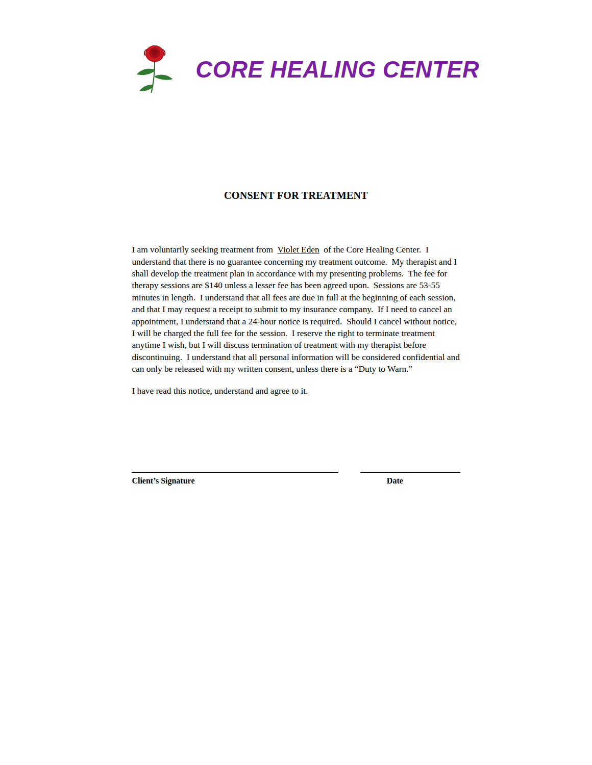CORE HEALING CENTER
CONSENT FOR TREATMENT
I am voluntarily seeking treatment from Violet Eden of the Core Healing Center. I understand that there is no guarantee concerning my treatment outcome. My therapist and I shall develop the treatment plan in accordance with my presenting problems. The fee for therapy sessions are $140 unless a lesser fee has been agreed upon. Sessions are 53-55 minutes in length. I understand that all fees are due in full at the beginning of each session, and that I may request a receipt to submit to my insurance company. If I need to cancel an appointment, I understand that a 24-hour notice is required. Should I cancel without notice, I will be charged the full fee for the session. I reserve the right to terminate treatment anytime I wish, but I will discuss termination of treatment with my therapist before discontinuing. I understand that all personal information will be considered confidential and can only be released with my written consent, unless there is a “Duty to Warn.”
I have read this notice, understand and agree to it.
Client’s Signature
Date